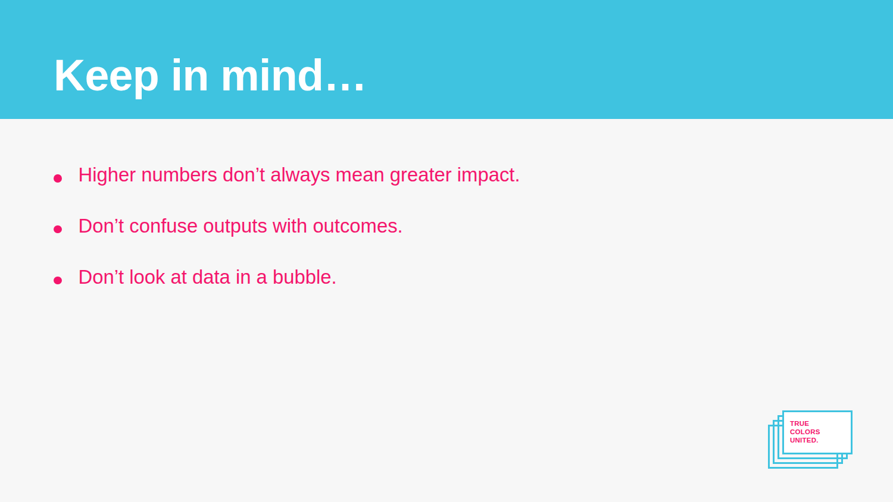Keep in mind…
Higher numbers don’t always mean greater impact.
Don’t confuse outputs with outcomes.
Don’t look at data in a bubble.
True
Colors
United.